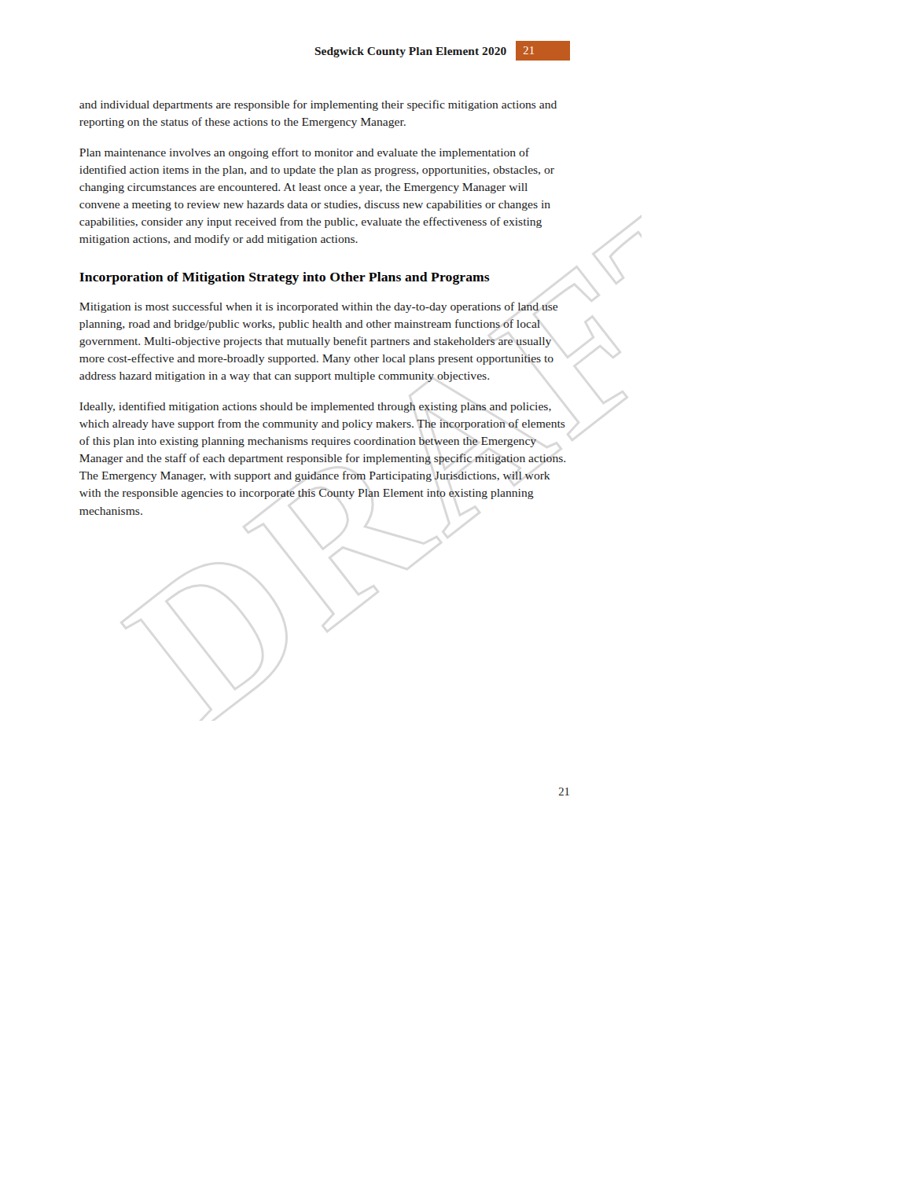Sedgwick County Plan Element 202021
DRAFT
and individual departments are responsible for implementing their specific mitigation actions and reporting on the status of these actions to the Emergency Manager.
Plan maintenance involves an ongoing effort to monitor and evaluate the implementation of identified action items in the plan, and to update the plan as progress, opportunities, obstacles, or changing circumstances are encountered. At least once a year, the Emergency Manager will convene a meeting to review new hazards data or studies, discuss new capabilities or changes in capabilities, consider any input received from the public, evaluate the effectiveness of existing mitigation actions, and modify or add mitigation actions.
Incorporation of Mitigation Strategy into Other Plans and Programs
Mitigation is most successful when it is incorporated within the day-to-day operations of land use planning, road and bridge/public works, public health and other mainstream functions of local government. Multi-objective projects that mutually benefit partners and stakeholders are usually more cost-effective and more-broadly supported. Many other local plans present opportunities to address hazard mitigation in a way that can support multiple community objectives.
Ideally, identified mitigation actions should be implemented through existing plans and policies, which already have support from the community and policy makers. The incorporation of elements of this plan into existing planning mechanisms requires coordination between the Emergency Manager and the staff of each department responsible for implementing specific mitigation actions. The Emergency Manager, with support and guidance from Participating Jurisdictions, will work with the responsible agencies to incorporate this County Plan Element into existing planning mechanisms.
21